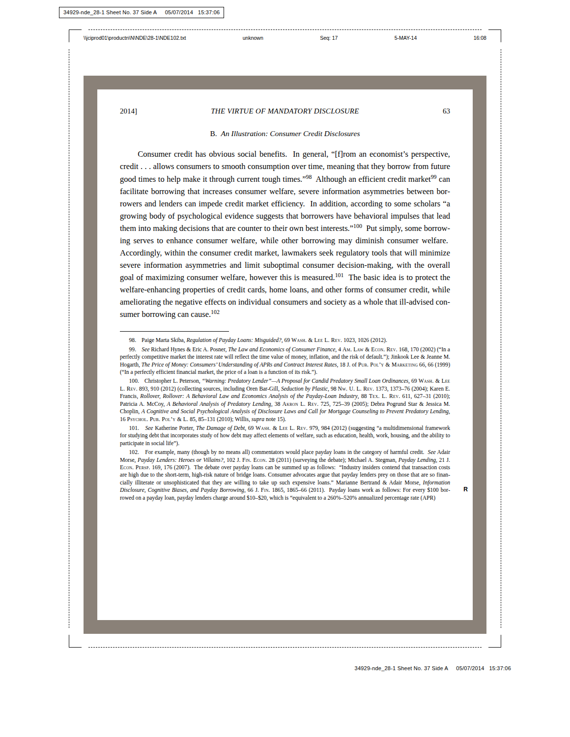34929-nde_28-1 Sheet No. 37 Side A 05/07/2014 15:37:06
34929-nde_28-1 Sheet No. 37 Side A 05/07/2014 15:37:06
\\jciprod01\productn\N\NDE\28-1\NDE102.txt unknown Seq: 17 5-MAY-14 16:08
R
2014]
THE VIRTUE OF MANDATORY DISCLOSURE
63
B. An Illustration: Consumer Credit Disclosures
Consumer credit has obvious social benefits. In general, “[f]rom an economist’s perspective, credit . . . allows consumers to smooth consumption over time, meaning that they borrow from future good times to help make it through current tough times.”98 Although an efficient credit market99 can facilitate borrowing that increases consumer welfare, severe information asymmetries between borrowers and lenders can impede credit market efficiency. In addition, according to some scholars “a growing body of psychological evidence suggests that borrowers have behavioral impulses that lead them into making decisions that are counter to their own best interests.”100 Put simply, some borrowing serves to enhance consumer welfare, while other borrowing may diminish consumer welfare. Accordingly, within the consumer credit market, lawmakers seek regulatory tools that will minimize severe information asymmetries and limit suboptimal consumer decision-making, with the overall goal of maximizing consumer welfare, however this is measured.101 The basic idea is to protect the welfare-enhancing properties of credit cards, home loans, and other forms of consumer credit, while ameliorating the negative effects on individual consumers and society as a whole that ill-advised consumer borrowing can cause.102
98. Paige Marta Skiba, Regulation of Payday Loans: Misguided?, 69 Wash. & Lee L. Rev. 1023, 1026 (2012).
99. See Richard Hynes & Eric A. Posner, The Law and Economics of Consumer Finance, 4 Am. Law & Econ. Rev. 168, 170 (2002) (“In a perfectly competitive market the interest rate will reflect the time value of money, inflation, and the risk of default.”); Jinkook Lee & Jeanne M. Hogarth, The Price of Money: Consumers’ Understanding of APRs and Contract Interest Rates, 18 J. of Pub. Pol’y & Marketing 66, 66 (1999) (“In a perfectly efficient financial market, the price of a loan is a function of its risk.”).
100. Christopher L. Peterson, “Warning: Predatory Lender”—A Proposal for Candid Predatory Small Loan Ordinances, 69 Wash. & Lee L. Rev. 893, 910 (2012) (collecting sources, including Oren Bar-Gill, Seduction by Plastic, 98 Nw. U. L. Rev. 1373, 1373–76 (2004); Karen E. Francis, Rollover, Rollover: A Behavioral Law and Economics Analysis of the Payday-Loan Industry, 88 Tex. L. Rev. 611, 627–31 (2010); Patricia A. McCoy, A Behavioral Analysis of Predatory Lending, 38 Akron L. Rev. 725, 725–39 (2005); Debra Pogrund Star & Jessica M. Choplin, A Cognitive and Social Psychological Analysis of Disclosure Laws and Call for Mortgage Counseling to Prevent Predatory Lending, 16 Psychol. Pub. Pol’y & L. 85, 85–131 (2010); Willis, supra note 15).
101. See Katherine Porter, The Damage of Debt, 69 Wash. & Lee L. Rev. 979, 984 (2012) (suggesting “a multidimensional framework for studying debt that incorporates study of how debt may affect elements of welfare, such as education, health, work, housing, and the ability to participate in social life”).
102. For example, many (though by no means all) commentators would place payday loans in the category of harmful credit. See Adair Morse, Payday Lenders: Heroes or Villains?, 102 J. Fin. Econ. 28 (2011) (surveying the debate); Michael A. Stegman, Payday Lending, 21 J. Econ. Persp. 169, 176 (2007). The debate over payday loans can be summed up as follows: “Industry insiders contend that transaction costs are high due to the short-term, high-risk nature of bridge loans. Consumer advocates argue that payday lenders prey on those that are so financially illiterate or unsophisticated that they are willing to take up such expensive loans.” Marianne Bertrand & Adair Morse, Information Disclosure, Cognitive Biases, and Payday Borrowing, 66 J. Fin. 1865, 1865–66 (2011). Payday loans work as follows: For every $100 borrowed on a payday loan, payday lenders charge around $10–$20, which is “equivalent to a 260%–520% annualized percentage rate (APR)
34929-nde_28-1 Sheet No. 37 Side A 05/07/2014 15:37:06